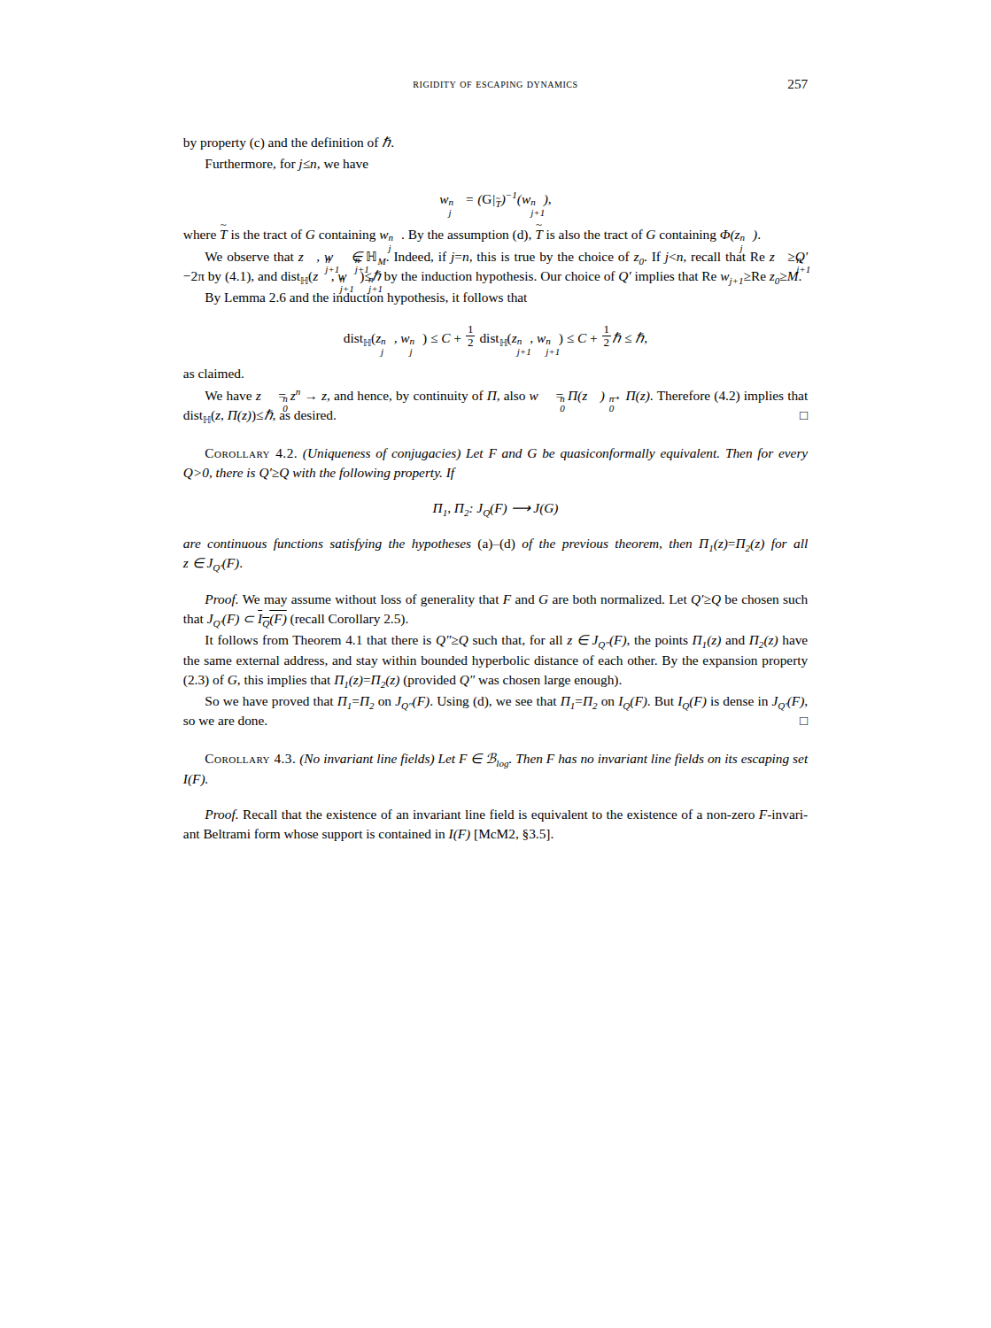rigidity of escaping dynamics 257
by property (c) and the definition of ℏ.
Furthermore, for j≤n, we have
wnj = (G|~T)−1(wnj+1),
where ~T is the tract of G containing wnj. By the assumption (d), ~T is also the tract of G containing Φ(znj).
We observe that znj+1, wnj+1 ∈ ℍM. Indeed, if j=n, this is true by the choice of z0. If j<n, recall that Re znj+1≥Q′−2π by (4.1), and distℍ(znj+1, wnj+1)≤ℏ by the induction hypothesis. Our choice of Q′ implies that Re wj+1≥Re z0≥M.
By Lemma 2.6 and the induction hypothesis, it follows that
distℍ(znj, wnj) ≤ C + 12 distℍ(znj+1, wnj+1) ≤ C + 12 ℏ ≤ ℏ,
as claimed.
We have zn 0 = zn → z, and hence, by continuity of Π, also wn 0 = Π(zn 0) → Π(z). Therefore (4.2) implies that distℍ(z, Π(z))≤ℏ, as desired. □
Corollary 4.2. (Uniqueness of conjugacies) Let F and G be quasiconformally equivalent. Then for every Q>0, there is Q′≥Q with the following property. If
Π1, Π2: JQ(F) ⟶ J(G)
are continuous functions satisfying the hypotheses (a)–(d) of the previous theorem, then Π1(z)=Π2(z) for all z ∈ JQ′(F).
Proof. We may assume without loss of generality that F and G are both normalized. Let Q′≥Q be chosen such that JQ′(F) ⊂ IQ(F) (recall Corollary 2.5).
It follows from Theorem 4.1 that there is Q″≥Q such that, for all z ∈ JQ″(F), the points Π1(z) and Π2(z) have the same external address, and stay within bounded hyperbolic distance of each other. By the expansion property (2.3) of G, this implies that Π1(z)=Π2(z) (provided Q″ was chosen large enough).
So we have proved that Π1=Π2 on JQ″(F). Using (d), we see that Π1=Π2 on IQ(F). But IQ(F) is dense in JQ′(F), so we are done. □
Corollary 4.3. (No invariant line fields) Let F ∈ ℬlog. Then F has no invariant line fields on its escaping set I(F).
Proof. Recall that the existence of an invariant line field is equivalent to the existence of a non-zero F-invariant Beltrami form whose support is contained in I(F) [McM2, §3.5].